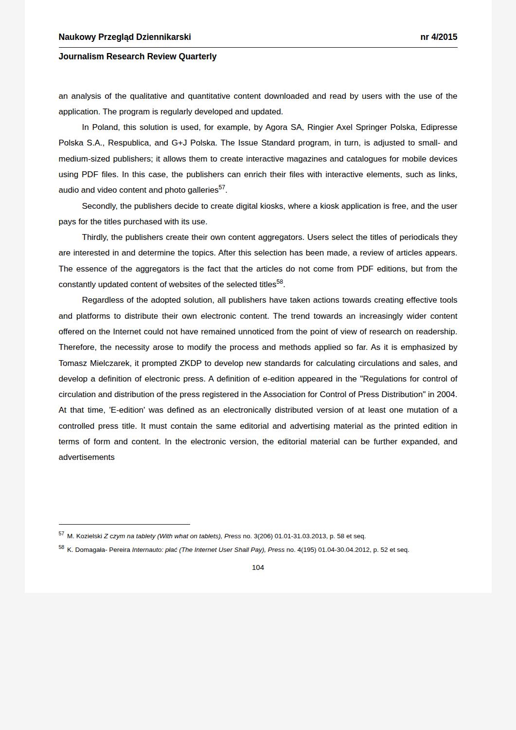Naukowy Przegląd Dziennikarski nr 4/2015
Journalism Research Review Quarterly
an analysis of the qualitative and quantitative content downloaded and read by users with the use of the application. The program is regularly developed and updated.
In Poland, this solution is used, for example, by Agora SA, Ringier Axel Springer Polska, Edipresse Polska S.A., Respublica, and G+J Polska. The Issue Standard program, in turn, is adjusted to small- and medium-sized publishers; it allows them to create interactive magazines and catalogues for mobile devices using PDF files. In this case, the publishers can enrich their files with interactive elements, such as links, audio and video content and photo galleries57.
Secondly, the publishers decide to create digital kiosks, where a kiosk application is free, and the user pays for the titles purchased with its use.
Thirdly, the publishers create their own content aggregators. Users select the titles of periodicals they are interested in and determine the topics. After this selection has been made, a review of articles appears. The essence of the aggregators is the fact that the articles do not come from PDF editions, but from the constantly updated content of websites of the selected titles58.
Regardless of the adopted solution, all publishers have taken actions towards creating effective tools and platforms to distribute their own electronic content. The trend towards an increasingly wider content offered on the Internet could not have remained unnoticed from the point of view of research on readership. Therefore, the necessity arose to modify the process and methods applied so far. As it is emphasized by Tomasz Mielczarek, it prompted ZKDP to develop new standards for calculating circulations and sales, and develop a definition of electronic press. A definition of e-edition appeared in the "Regulations for control of circulation and distribution of the press registered in the Association for Control of Press Distribution" in 2004. At that time, 'E-edition' was defined as an electronically distributed version of at least one mutation of a controlled press title. It must contain the same editorial and advertising material as the printed edition in terms of form and content. In the electronic version, the editorial material can be further expanded, and advertisements
57 M. Kozielski Z czym na tablety (With what on tablets), Press no. 3(206) 01.01-31.03.2013, p. 58 et seq.
58 K. Domagała- Pereira Internauto: płać (The Internet User Shall Pay), Press no. 4(195) 01.04-30.04.2012, p. 52 et seq.
104